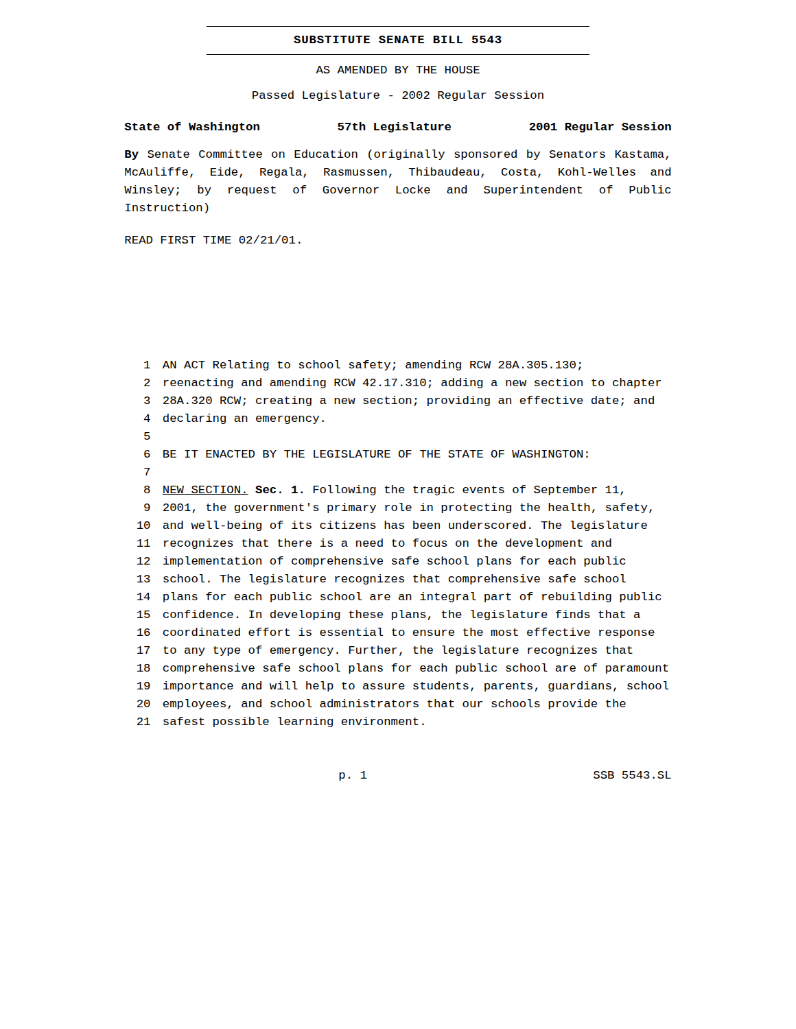SUBSTITUTE SENATE BILL 5543
AS AMENDED BY THE HOUSE
Passed Legislature - 2002 Regular Session
State of Washington 57th Legislature 2001 Regular Session
By Senate Committee on Education (originally sponsored by Senators Kastama, McAuliffe, Eide, Regala, Rasmussen, Thibaudeau, Costa, Kohl-Welles and Winsley; by request of Governor Locke and Superintendent of Public Instruction)
READ FIRST TIME 02/21/01.
AN ACT Relating to school safety; amending RCW 28A.305.130;
reenacting and amending RCW 42.17.310; adding a new section to chapter
28A.320 RCW; creating a new section; providing an effective date; and
declaring an emergency.
BE IT ENACTED BY THE LEGISLATURE OF THE STATE OF WASHINGTON:
NEW SECTION. Sec. 1. Following the tragic events of September 11,
2001, the government's primary role in protecting the health, safety,
and well-being of its citizens has been underscored. The legislature
recognizes that there is a need to focus on the development and
implementation of comprehensive safe school plans for each public
school. The legislature recognizes that comprehensive safe school
plans for each public school are an integral part of rebuilding public
confidence. In developing these plans, the legislature finds that a
coordinated effort is essential to ensure the most effective response
to any type of emergency. Further, the legislature recognizes that
comprehensive safe school plans for each public school are of paramount
importance and will help to assure students, parents, guardians, school
employees, and school administrators that our schools provide the
safest possible learning environment.
p. 1 SSB 5543.SL